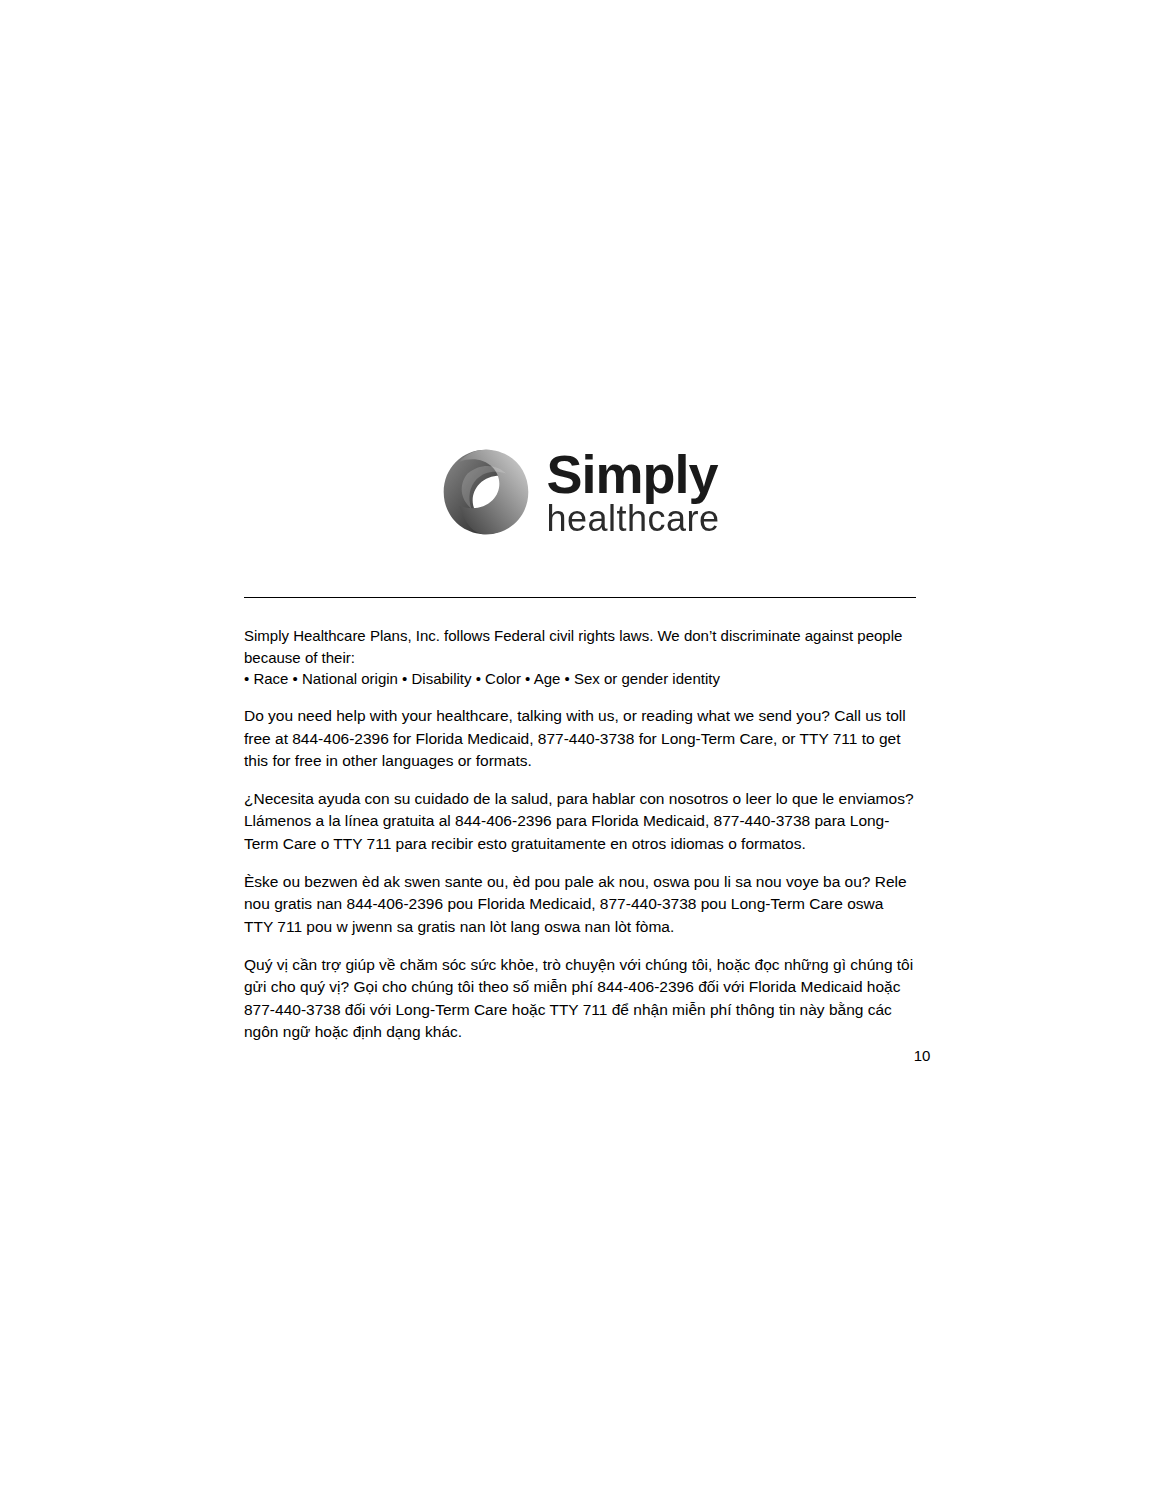Simply
healthcare
Simply Healthcare Plans, Inc. follows Federal civil rights laws. We don’t discriminate against people because of their:
• Race • National origin • Disability • Color • Age • Sex or gender identity
Do you need help with your healthcare, talking with us, or reading what we send you? Call us toll free at 844-406-2396 for Florida Medicaid, 877-440-3738 for Long-Term Care, or TTY 711 to get this for free in other languages or formats.
¿Necesita ayuda con su cuidado de la salud, para hablar con nosotros o leer lo que le enviamos? Llámenos a la línea gratuita al 844-406-2396 para Florida Medicaid, 877-440-3738 para Long-Term Care o TTY 711 para recibir esto gratuitamente en otros idiomas o formatos.
Èske ou bezwen èd ak swen sante ou, èd pou pale ak nou, oswa pou li sa nou voye ba ou? Rele nou gratis nan 844-406-2396 pou Florida Medicaid, 877-440-3738 pou Long-Term Care oswa TTY 711 pou w jwenn sa gratis nan lòt lang oswa nan lòt fòma.
Quý vị cần trợ giúp về chăm sóc sức khỏe, trò chuyện với chúng tôi, hoặc đọc những gì chúng tôi gửi cho quý vị? Gọi cho chúng tôi theo số miễn phí 844-406-2396 đối với Florida Medicaid hoặc 877-440-3738 đối với Long-Term Care hoặc TTY 711 để nhận miễn phí thông tin này bằng các ngôn ngữ hoặc định dạng khác.
10